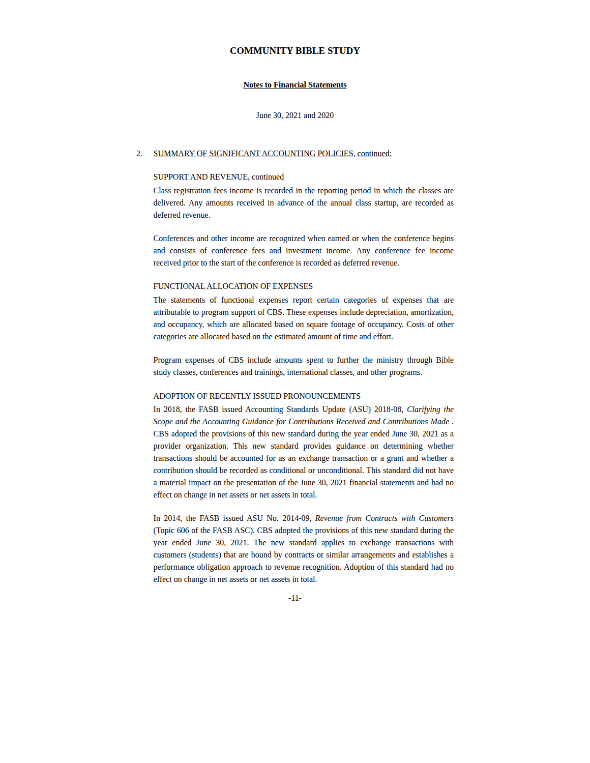COMMUNITY BIBLE STUDY
Notes to Financial Statements
June 30, 2021 and 2020
2. SUMMARY OF SIGNIFICANT ACCOUNTING POLICIES, continued:
SUPPORT AND REVENUE, continued
Class registration fees income is recorded in the reporting period in which the classes are delivered. Any amounts received in advance of the annual class startup, are recorded as deferred revenue.
Conferences and other income are recognized when earned or when the conference begins and consists of conference fees and investment income. Any conference fee income received prior to the start of the conference is recorded as deferred revenue.
FUNCTIONAL ALLOCATION OF EXPENSES
The statements of functional expenses report certain categories of expenses that are attributable to program support of CBS. These expenses include depreciation, amortization, and occupancy, which are allocated based on square footage of occupancy. Costs of other categories are allocated based on the estimated amount of time and effort.
Program expenses of CBS include amounts spent to further the ministry through Bible study classes, conferences and trainings, international classes, and other programs.
ADOPTION OF RECENTLY ISSUED PRONOUNCEMENTS
In 2018, the FASB issued Accounting Standards Update (ASU) 2018-08, Clarifying the Scope and the Accounting Guidance for Contributions Received and Contributions Made . CBS adopted the provisions of this new standard during the year ended June 30, 2021 as a provider organization. This new standard provides guidance on determining whether transactions should be accounted for as an exchange transaction or a grant and whether a contribution should be recorded as conditional or unconditional. This standard did not have a material impact on the presentation of the June 30, 2021 financial statements and had no effect on change in net assets or net assets in total.
In 2014, the FASB issued ASU No. 2014-09, Revenue from Contracts with Customers (Topic 606 of the FASB ASC). CBS adopted the provisions of this new standard during the year ended June 30, 2021. The new standard applies to exchange transactions with customers (students) that are bound by contracts or similar arrangements and establishes a performance obligation approach to revenue recognition. Adoption of this standard had no effect on change in net assets or net assets in total.
-11-